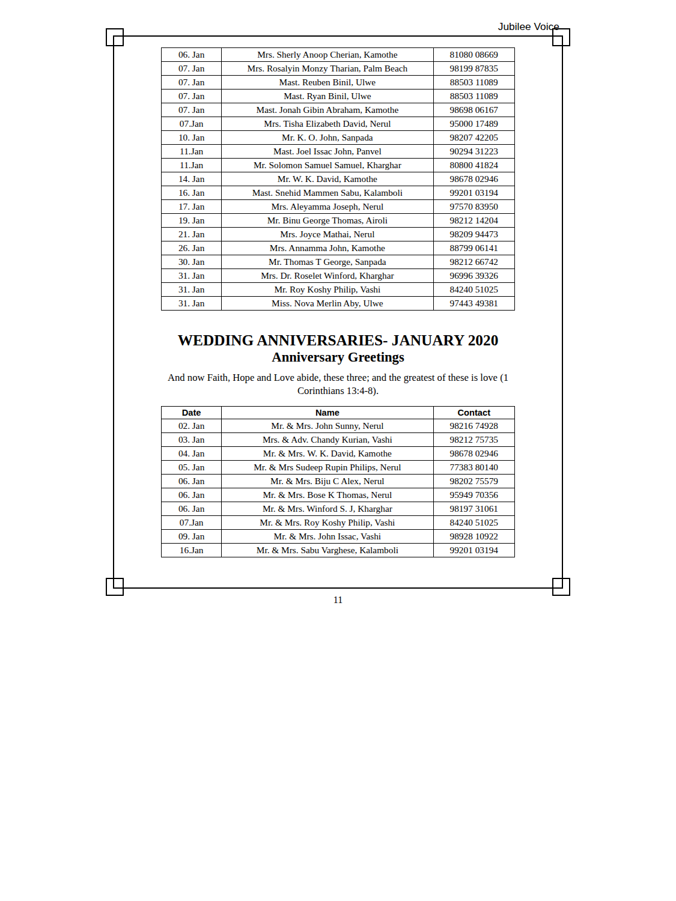Jubilee Voice
| 06. Jan | Mrs. Sherly Anoop Cherian, Kamothe | 81080 08669 |
| 07. Jan | Mrs. Rosalyin Monzy Tharian, Palm Beach | 98199 87835 |
| 07. Jan | Mast. Reuben Binil, Ulwe | 88503 11089 |
| 07. Jan | Mast. Ryan Binil, Ulwe | 88503 11089 |
| 07. Jan | Mast. Jonah Gibin Abraham, Kamothe | 98698 06167 |
| 07.Jan | Mrs. Tisha Elizabeth David, Nerul | 95000 17489 |
| 10. Jan | Mr. K. O. John, Sanpada | 98207 42205 |
| 11.Jan | Mast. Joel Issac John, Panvel | 90294 31223 |
| 11.Jan | Mr. Solomon Samuel Samuel, Kharghar | 80800 41824 |
| 14. Jan | Mr. W. K. David, Kamothe | 98678 02946 |
| 16. Jan | Mast. Snehid Mammen Sabu, Kalamboli | 99201 03194 |
| 17. Jan | Mrs. Aleyamma Joseph, Nerul | 97570 83950 |
| 19. Jan | Mr. Binu George Thomas, Airoli | 98212 14204 |
| 21. Jan | Mrs. Joyce Mathai, Nerul | 98209 94473 |
| 26. Jan | Mrs. Annamma John, Kamothe | 88799 06141 |
| 30. Jan | Mr. Thomas T George, Sanpada | 98212 66742 |
| 31. Jan | Mrs. Dr. Roselet Winford, Kharghar | 96996 39326 |
| 31. Jan | Mr. Roy Koshy Philip, Vashi | 84240 51025 |
| 31. Jan | Miss. Nova Merlin Aby, Ulwe | 97443 49381 |
WEDDING ANNIVERSARIES- JANUARY 2020
Anniversary Greetings
And now Faith, Hope and Love abide, these three; and the greatest of these is love (1 Corinthians 13:4-8).
| Date | Name | Contact |
| --- | --- | --- |
| 02. Jan | Mr. & Mrs. John Sunny, Nerul | 98216 74928 |
| 03. Jan | Mrs. & Adv. Chandy Kurian, Vashi | 98212 75735 |
| 04. Jan | Mr. & Mrs. W. K. David, Kamothe | 98678 02946 |
| 05. Jan | Mr. & Mrs Sudeep Rupin Philips, Nerul | 77383 80140 |
| 06. Jan | Mr. & Mrs. Biju C Alex, Nerul | 98202 75579 |
| 06. Jan | Mr. & Mrs. Bose K Thomas, Nerul | 95949 70356 |
| 06. Jan | Mr. & Mrs. Winford S. J, Kharghar | 98197 31061 |
| 07.Jan | Mr. & Mrs. Roy Koshy Philip, Vashi | 84240 51025 |
| 09. Jan | Mr. & Mrs. John Issac, Vashi | 98928 10922 |
| 16.Jan | Mr. & Mrs. Sabu Varghese, Kalamboli | 99201 03194 |
11